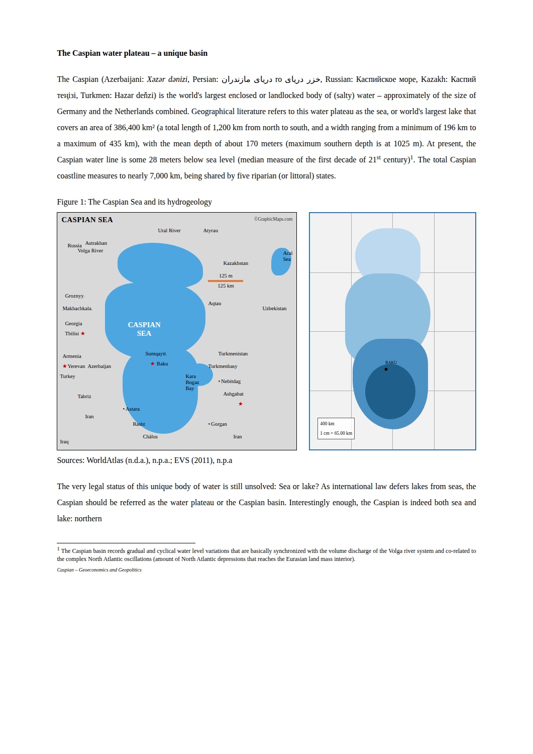The Caspian water plateau – a unique basin
The Caspian (Azerbaijani: Xəzər dənizi, Persian: دریای مازندران ro خزر دریای, Russian: Каспийское море, Kazakh: Каспий теңізі, Turkmen: Hazar deňzi) is the world's largest enclosed or landlocked body of (salty) water – approximately of the size of Germany and the Netherlands combined. Geographical literature refers to this water plateau as the sea, or world's largest lake that covers an area of 386,400 km² (a total length of 1,200 km from north to south, and a width ranging from a minimum of 196 km to a maximum of 435 km), with the mean depth of about 170 meters (maximum southern depth is at 1025 m). At present, the Caspian water line is some 28 meters below sea level (median measure of the first decade of 21st century)1. The total Caspian coastline measures to nearly 7,000 km, being shared by five riparian (or littoral) states.
Figure 1: The Caspian Sea and its hydrogeology
CASPIAN SEA ©GraphicMaps.com
CASPIAN
SEA
Ural River Atyrau Astrakhan Volga River Kazakhstan Russia Aral
Sea Groznyy. Makhachkala. Aqtau Uzbekistan Georgia Tbilisi ★ Armenia ★Yerevan Sumqayit. ★ Baku Azerbaijan Turkmenistan Turkmenbasy Kara
Bogaz
Bay Nebitdag Turkey Ashgabat ★ Tabriz Astara Iran Rasht Gorgan Chālus Iran Iraq
125 m 125 km
BAKU ■
400 km
1 cm = 65.00 km
Sources: WorldAtlas (n.d.a.), n.p.a.; EVS (2011), n.p.a
The very legal status of this unique body of water is still unsolved: Sea or lake? As international law defers lakes from seas, the Caspian should be referred as the water plateau or the Caspian basin. Interestingly enough, the Caspian is indeed both sea and lake: northern
1 The Caspian basin records gradual and cyclical water level variations that are basically synchronized with the volume discharge of the Volga river system and co-related to the complex North Atlantic oscillations (amount of North Atlantic depressions that reaches the Eurasian land mass interior).
Caspian – Geoeconomics and Geopolitics